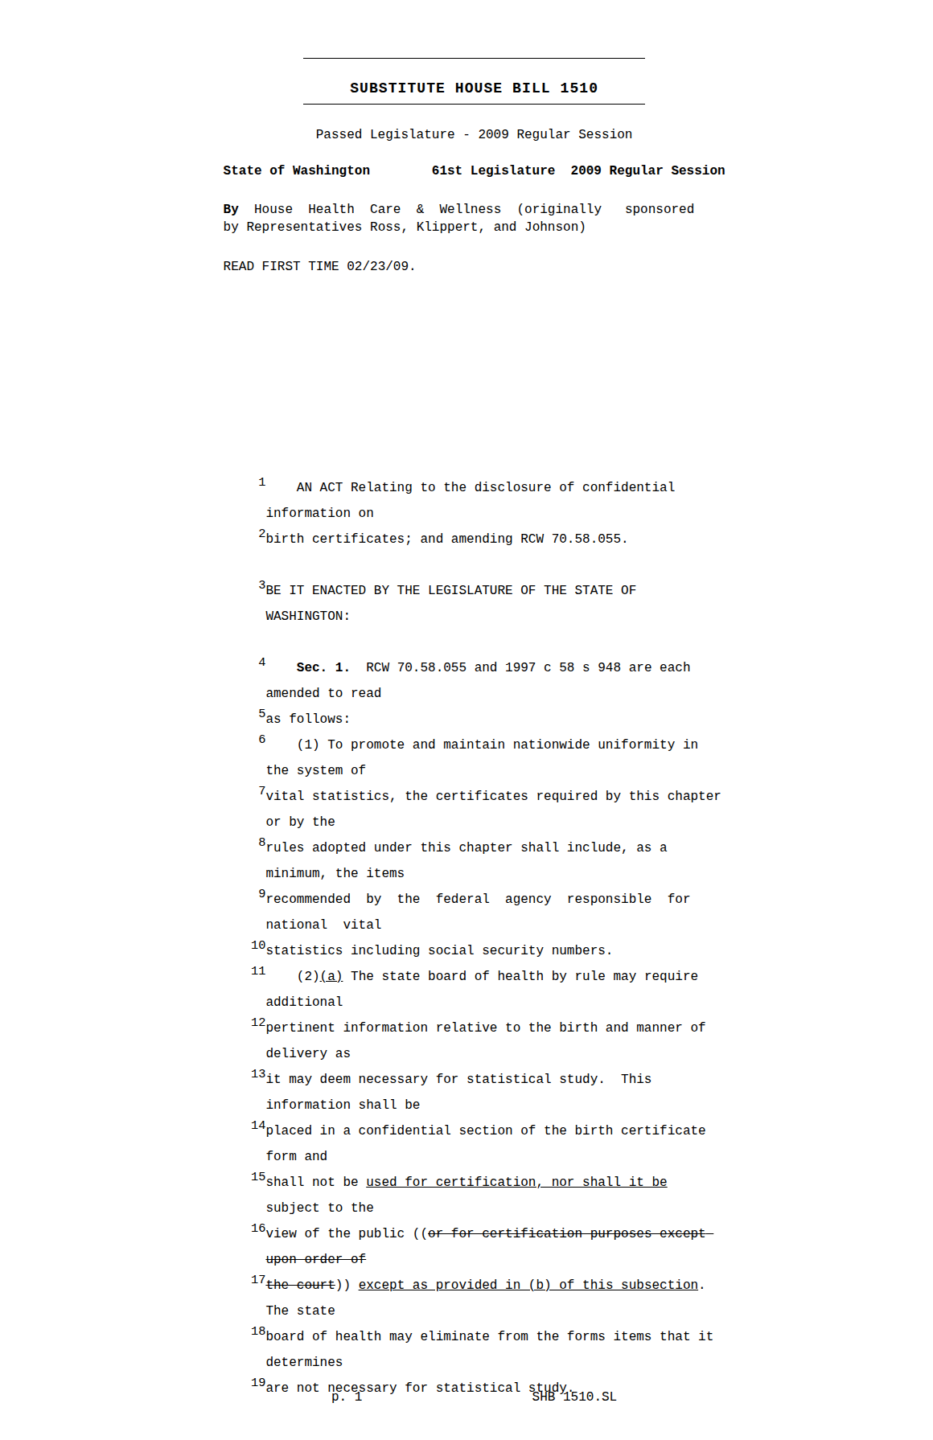SUBSTITUTE HOUSE BILL 1510
Passed Legislature - 2009 Regular Session
State of Washington 61st Legislature 2009 Regular Session
By House Health Care & Wellness (originally sponsored by Representatives Ross, Klippert, and Johnson)
READ FIRST TIME 02/23/09.
| 1 | AN ACT Relating to the disclosure of confidential information on |
| 2 | birth certificates; and amending RCW 70.58.055. |
| 3 | BE IT ENACTED BY THE LEGISLATURE OF THE STATE OF WASHINGTON: |
| 4 | Sec. 1. RCW 70.58.055 and 1997 c 58 s 948 are each amended to read |
| 5 | as follows: |
| 6 | (1) To promote and maintain nationwide uniformity in the system of |
| 7 | vital statistics, the certificates required by this chapter or by the |
| 8 | rules adopted under this chapter shall include, as a minimum, the items |
| 9 | recommended by the federal agency responsible for national vital |
| 10 | statistics including social security numbers. |
| 11 | (2) (a) The state board of health by rule may require additional |
| 12 | pertinent information relative to the birth and manner of delivery as |
| 13 | it may deem necessary for statistical study. This information shall be |
| 14 | placed in a confidential section of the birth certificate form and |
| 15 | shall not be used for certification, nor shall it be subject to the |
| 16 | view of the public (( or for certification purposes except upon order of |
| 17 | the court )) except as provided in (b) of this subsection . The state |
| 18 | board of health may eliminate from the forms items that it determines |
| 19 | are not necessary for statistical study. |
p. 1 SHB 1510.SL